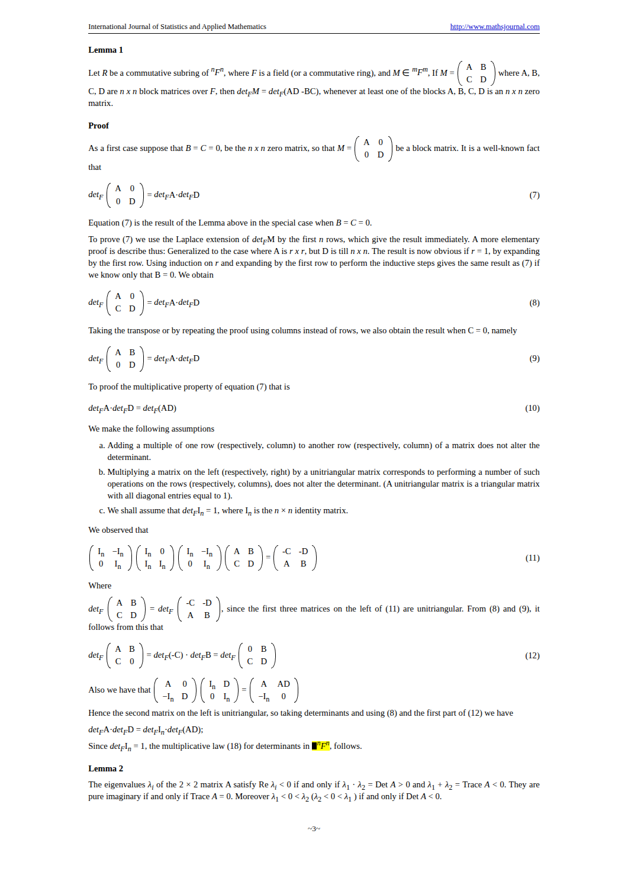International Journal of Statistics and Applied Mathematics http://www.mathsjournal.com
Lemma 1
Let R be a commutative subring of nFn, where F is a field (or a commutative ring), and M ∈ mFm, If M = AC BD where A, B, C, D are n x n block matrices over F, then detF M = detF(AD -BC), whenever at least one of the blocks A, B, C, D is an n x n zero matrix.
Proof
As a first case suppose that B = C = 0, be the n x n zero matrix, so that M = A 0 0 D be a block matrix. It is a well-known fact that
detF A 0 0 D = detFA·detFD
(7)
Equation (7) is the result of the Lemma above in the special case when B = C = 0.
To prove (7) we use the Laplace extension of detFM by the first n rows, which give the result immediately. A more elementary proof is describe thus: Generalized to the case where A is r x r, but D is till n x n. The result is now obvious if r = 1, by expanding by the first row. Using induction on r and expanding by the first row to perform the inductive steps gives the same result as (7) if we know only that B = 0. We obtain
detF AC 0 D = detFA·detFD
(8)
Taking the transpose or by repeating the proof using columns instead of rows, we also obtain the result when C = 0, namely
detF A 0 BD = detFA·detFD
(9)
To proof the multiplicative property of equation (7) that is
detFA·detFD = detF(AD)
(10)
We make the following assumptions
Adding a multiple of one row (respectively, column) to another row (respectively, column) of a matrix does not alter the determinant.
Multiplying a matrix on the left (respectively, right) by a unitriangular matrix corresponds to performing a number of such operations on the rows (respectively, columns), does not alter the determinant. (A unitriangular matrix is a triangular matrix with all diagonal entries equal to 1).
We shall assume that detFIn = 1, where In is the n × n identity matrix.
We observed that
In 0 −In In In In 0 In In 0 −In In AC BD = -C A -D B
(11)
Where
detF AC BD = detF -C A -D B , since the first three matrices on the left of (11) are unitriangular. From (8) and (9), it follows from this that
detF AC B 0 = detF(-C) · detFB = detF 0 C BD
(12)
Also we have that A−In 0 D In 0 DIn = A−In AD 0
Hence the second matrix on the left is unitriangular, so taking determinants and using (8) and the first part of (12) we have
detFA·detFD = detFIn·detF(AD);
Since detFIn = 1, the multiplicative law (18) for determinants in nFn, follows.
Lemma 2
The eigenvalues λi of the 2 × 2 matrix A satisfy Re λi < 0 if and only if λ1 · λ2 = Det A > 0 and λ1 + λ2 = Trace A < 0. They are pure imaginary if and only if Trace A = 0. Moreover λ1 < 0 < λ2 (λ2 < 0 < λ1 ) if and only if Det A < 0.
~3~